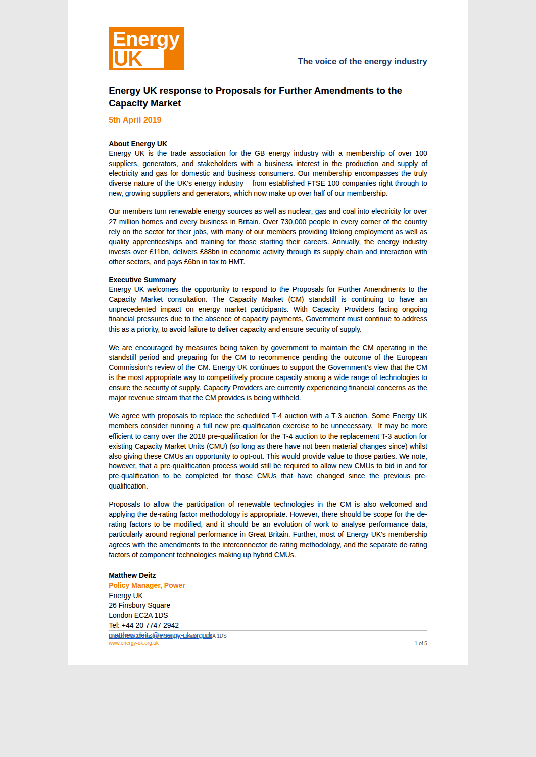Energy UK
The voice of the energy industry
Energy UK response to Proposals for Further Amendments to the Capacity Market
5th April 2019
About Energy UK
Energy UK is the trade association for the GB energy industry with a membership of over 100 suppliers, generators, and stakeholders with a business interest in the production and supply of electricity and gas for domestic and business consumers. Our membership encompasses the truly diverse nature of the UK's energy industry – from established FTSE 100 companies right through to new, growing suppliers and generators, which now make up over half of our membership.
Our members turn renewable energy sources as well as nuclear, gas and coal into electricity for over 27 million homes and every business in Britain. Over 730,000 people in every corner of the country rely on the sector for their jobs, with many of our members providing lifelong employment as well as quality apprenticeships and training for those starting their careers. Annually, the energy industry invests over £11bn, delivers £88bn in economic activity through its supply chain and interaction with other sectors, and pays £6bn in tax to HMT.
Executive Summary
Energy UK welcomes the opportunity to respond to the Proposals for Further Amendments to the Capacity Market consultation. The Capacity Market (CM) standstill is continuing to have an unprecedented impact on energy market participants. With Capacity Providers facing ongoing financial pressures due to the absence of capacity payments, Government must continue to address this as a priority, to avoid failure to deliver capacity and ensure security of supply.
We are encouraged by measures being taken by government to maintain the CM operating in the standstill period and preparing for the CM to recommence pending the outcome of the European Commission's review of the CM. Energy UK continues to support the Government's view that the CM is the most appropriate way to competitively procure capacity among a wide range of technologies to ensure the security of supply. Capacity Providers are currently experiencing financial concerns as the major revenue stream that the CM provides is being withheld.
We agree with proposals to replace the scheduled T-4 auction with a T-3 auction. Some Energy UK members consider running a full new pre-qualification exercise to be unnecessary. It may be more efficient to carry over the 2018 pre-qualification for the T-4 auction to the replacement T-3 auction for existing Capacity Market Units (CMU) (so long as there have not been material changes since) whilst also giving these CMUs an opportunity to opt-out. This would provide value to those parties. We note, however, that a pre-qualification process would still be required to allow new CMUs to bid in and for pre-qualification to be completed for those CMUs that have changed since the previous pre-qualification.
Proposals to allow the participation of renewable technologies in the CM is also welcomed and applying the de-rating factor methodology is appropriate. However, there should be scope for the de-rating factors to be modified, and it should be an evolution of work to analyse performance data, particularly around regional performance in Great Britain. Further, most of Energy UK's membership agrees with the amendments to the interconnector de-rating methodology, and the separate de-rating factors of component technologies making up hybrid CMUs.
Matthew Deitz
Policy Manager, Power
Energy UK
26 Finsbury Square
London EC2A 1DS
Tel: +44 20 7747 2942
matthew.deitz@energy-uk.org.uk
Energy UK, 26 Finsbury Square. London, EC2A 1DS
www.energy-uk.org.uk
1 of 5